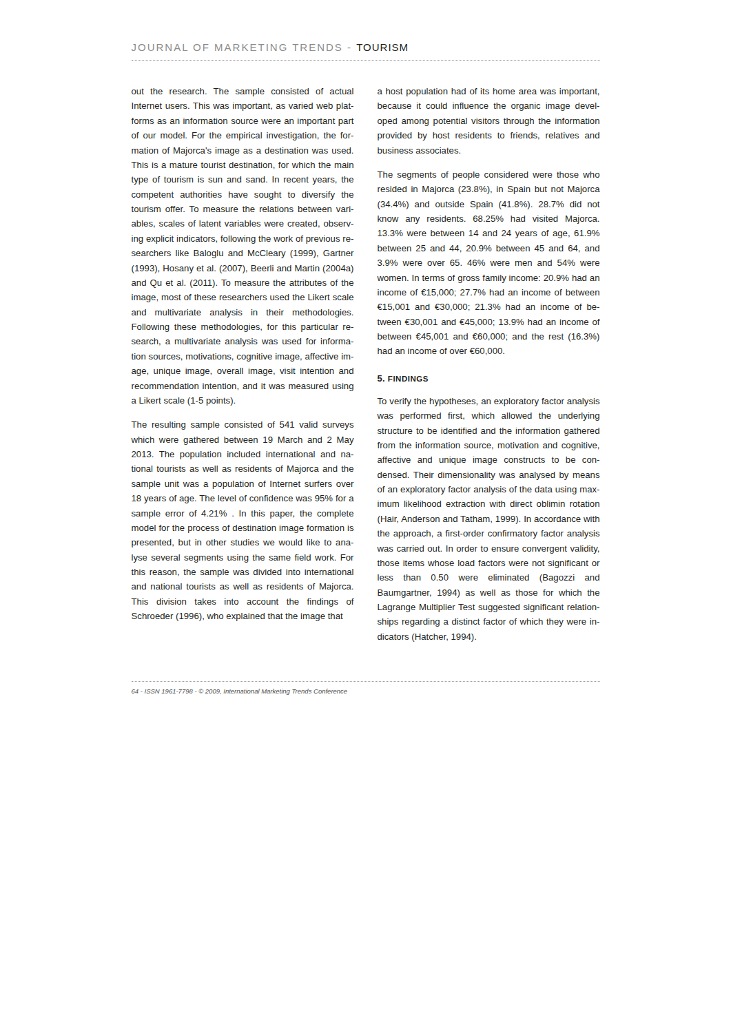JOURNAL OF MARKETING TRENDS - TOURISM
out the research. The sample consisted of actual Internet users. This was important, as varied web platforms as an information source were an important part of our model. For the empirical investigation, the formation of Majorca's image as a destination was used. This is a mature tourist destination, for which the main type of tourism is sun and sand. In recent years, the competent authorities have sought to diversify the tourism offer. To measure the relations between variables, scales of latent variables were created, observing explicit indicators, following the work of previous researchers like Baloglu and McCleary (1999), Gartner (1993), Hosany et al. (2007), Beerli and Martin (2004a) and Qu et al. (2011). To measure the attributes of the image, most of these researchers used the Likert scale and multivariate analysis in their methodologies. Following these methodologies, for this particular research, a multivariate analysis was used for information sources, motivations, cognitive image, affective image, unique image, overall image, visit intention and recommendation intention, and it was measured using a Likert scale (1-5 points).
The resulting sample consisted of 541 valid surveys which were gathered between 19 March and 2 May 2013. The population included international and national tourists as well as residents of Majorca and the sample unit was a population of Internet surfers over 18 years of age. The level of confidence was 95% for a sample error of 4.21% . In this paper, the complete model for the process of destination image formation is presented, but in other studies we would like to analyse several segments using the same field work. For this reason, the sample was divided into international and national tourists as well as residents of Majorca. This division takes into account the findings of Schroeder (1996), who explained that the image that
a host population had of its home area was important, because it could influence the organic image developed among potential visitors through the information provided by host residents to friends, relatives and business associates.
The segments of people considered were those who resided in Majorca (23.8%), in Spain but not Majorca (34.4%) and outside Spain (41.8%). 28.7% did not know any residents. 68.25% had visited Majorca. 13.3% were between 14 and 24 years of age, 61.9% between 25 and 44, 20.9% between 45 and 64, and 3.9% were over 65. 46% were men and 54% were women. In terms of gross family income: 20.9% had an income of €15,000; 27.7% had an income of between €15,001 and €30,000; 21.3% had an income of between €30,001 and €45,000; 13.9% had an income of between €45,001 and €60,000; and the rest (16.3%) had an income of over €60,000.
5. FINDINGS
To verify the hypotheses, an exploratory factor analysis was performed first, which allowed the underlying structure to be identified and the information gathered from the information source, motivation and cognitive, affective and unique image constructs to be condensed. Their dimensionality was analysed by means of an exploratory factor analysis of the data using maximum likelihood extraction with direct oblimin rotation (Hair, Anderson and Tatham, 1999). In accordance with the approach, a first-order confirmatory factor analysis was carried out. In order to ensure convergent validity, those items whose load factors were not significant or less than 0.50 were eliminated (Bagozzi and Baumgartner, 1994) as well as those for which the Lagrange Multiplier Test suggested significant relationships regarding a distinct factor of which they were indicators (Hatcher, 1994).
64 - ISSN 1961-7798 - © 2009, International Marketing Trends Conference